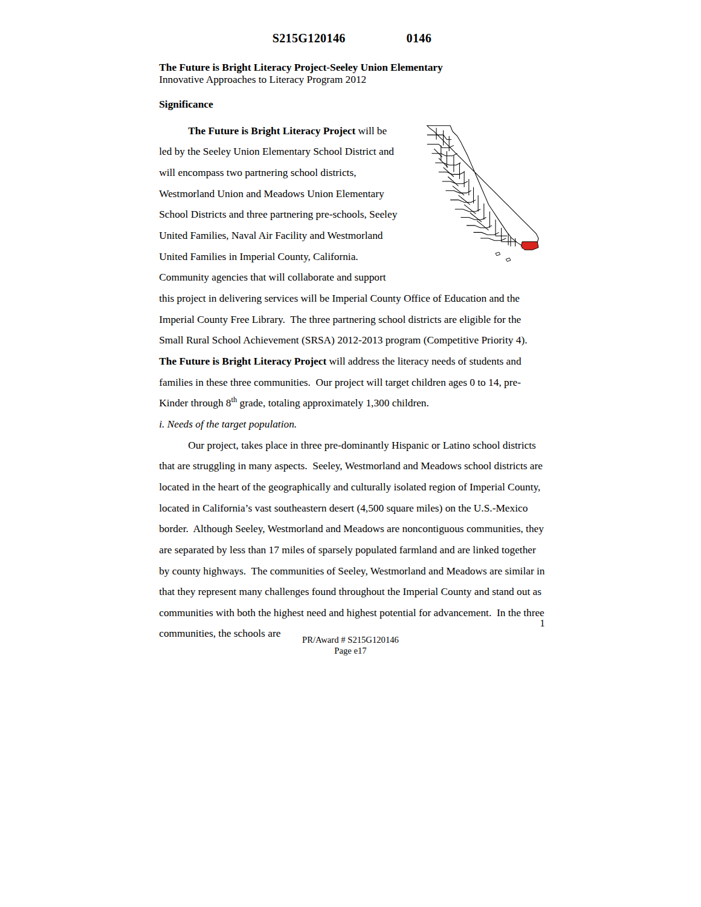S215G1201460146
The Future is Bright Literacy Project-Seeley Union Elementary
Innovative Approaches to Literacy Program 2012
Significance
The Future is Bright Literacy Project will be led by the Seeley Union Elementary School District and will encompass two partnering school districts, Westmorland Union and Meadows Union Elementary School Districts and three partnering pre-schools, Seeley United Families, Naval Air Facility and Westmorland United Families in Imperial County, California. Community agencies that will collaborate and support this project in delivering services will be Imperial County Office of Education and the Imperial County Free Library. The three partnering school districts are eligible for the Small Rural School Achievement (SRSA) 2012-2013 program (Competitive Priority 4). The Future is Bright Literacy Project will address the literacy needs of students and families in these three communities. Our project will target children ages 0 to 14, pre-Kinder through 8th grade, totaling approximately 1,300 children.
i. Needs of the target population.
Our project, takes place in three pre-dominantly Hispanic or Latino school districts that are struggling in many aspects. Seeley, Westmorland and Meadows school districts are located in the heart of the geographically and culturally isolated region of Imperial County, located in California’s vast southeastern desert (4,500 square miles) on the U.S.-Mexico border. Although Seeley, Westmorland and Meadows are noncontiguous communities, they are separated by less than 17 miles of sparsely populated farmland and are linked together by county highways. The communities of Seeley, Westmorland and Meadows are similar in that they represent many challenges found throughout the Imperial County and stand out as communities with both the highest need and highest potential for advancement. In the three communities, the schools are
1
PR/Award # S215G120146
Page e17